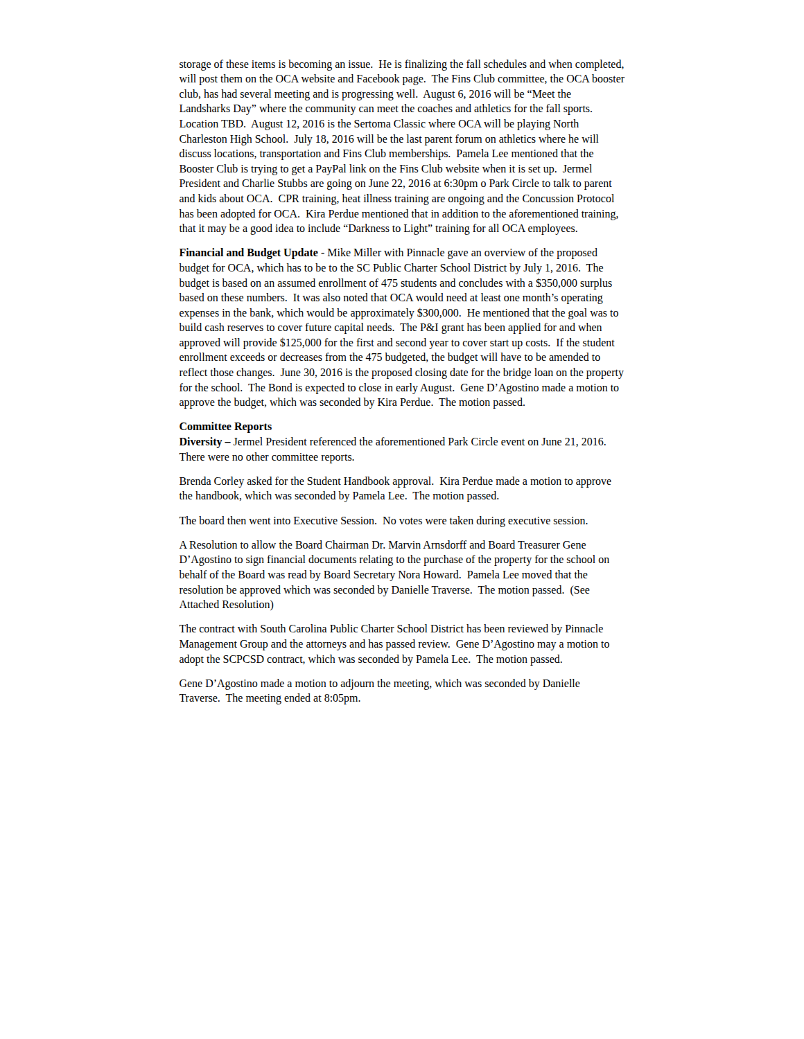storage of these items is becoming an issue. He is finalizing the fall schedules and when completed, will post them on the OCA website and Facebook page. The Fins Club committee, the OCA booster club, has had several meeting and is progressing well. August 6, 2016 will be “Meet the Landsharks Day” where the community can meet the coaches and athletics for the fall sports. Location TBD. August 12, 2016 is the Sertoma Classic where OCA will be playing North Charleston High School. July 18, 2016 will be the last parent forum on athletics where he will discuss locations, transportation and Fins Club memberships. Pamela Lee mentioned that the Booster Club is trying to get a PayPal link on the Fins Club website when it is set up. Jermel President and Charlie Stubbs are going on June 22, 2016 at 6:30pm o Park Circle to talk to parent and kids about OCA. CPR training, heat illness training are ongoing and the Concussion Protocol has been adopted for OCA. Kira Perdue mentioned that in addition to the aforementioned training, that it may be a good idea to include “Darkness to Light” training for all OCA employees.
Financial and Budget Update - Mike Miller with Pinnacle gave an overview of the proposed budget for OCA, which has to be to the SC Public Charter School District by July 1, 2016. The budget is based on an assumed enrollment of 475 students and concludes with a $350,000 surplus based on these numbers. It was also noted that OCA would need at least one month’s operating expenses in the bank, which would be approximately $300,000. He mentioned that the goal was to build cash reserves to cover future capital needs. The P&I grant has been applied for and when approved will provide $125,000 for the first and second year to cover start up costs. If the student enrollment exceeds or decreases from the 475 budgeted, the budget will have to be amended to reflect those changes. June 30, 2016 is the proposed closing date for the bridge loan on the property for the school. The Bond is expected to close in early August. Gene D’Agostino made a motion to approve the budget, which was seconded by Kira Perdue. The motion passed.
Committee Reports
Diversity – Jermel President referenced the aforementioned Park Circle event on June 21, 2016.
There were no other committee reports.
Brenda Corley asked for the Student Handbook approval. Kira Perdue made a motion to approve the handbook, which was seconded by Pamela Lee. The motion passed.
The board then went into Executive Session. No votes were taken during executive session.
A Resolution to allow the Board Chairman Dr. Marvin Arnsdorff and Board Treasurer Gene D’Agostino to sign financial documents relating to the purchase of the property for the school on behalf of the Board was read by Board Secretary Nora Howard. Pamela Lee moved that the resolution be approved which was seconded by Danielle Traverse. The motion passed. (See Attached Resolution)
The contract with South Carolina Public Charter School District has been reviewed by Pinnacle Management Group and the attorneys and has passed review. Gene D’Agostino may a motion to adopt the SCPCSD contract, which was seconded by Pamela Lee. The motion passed.
Gene D’Agostino made a motion to adjourn the meeting, which was seconded by Danielle Traverse. The meeting ended at 8:05pm.